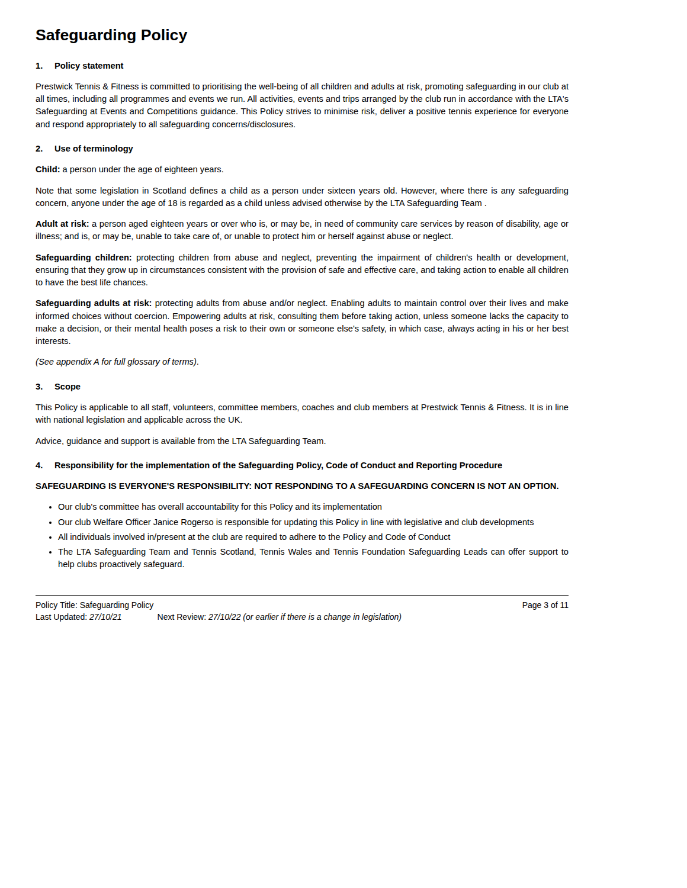Safeguarding Policy
1. Policy statement
Prestwick Tennis & Fitness is committed to prioritising the well-being of all children and adults at risk, promoting safeguarding in our club at all times, including all programmes and events we run. All activities, events and trips arranged by the club run in accordance with the LTA's Safeguarding at Events and Competitions guidance. This Policy strives to minimise risk, deliver a positive tennis experience for everyone and respond appropriately to all safeguarding concerns/disclosures.
2. Use of terminology
Child: a person under the age of eighteen years.
Note that some legislation in Scotland defines a child as a person under sixteen years old. However, where there is any safeguarding concern, anyone under the age of 18 is regarded as a child unless advised otherwise by the LTA Safeguarding Team .
Adult at risk: a person aged eighteen years or over who is, or may be, in need of community care services by reason of disability, age or illness; and is, or may be, unable to take care of, or unable to protect him or herself against abuse or neglect.
Safeguarding children: protecting children from abuse and neglect, preventing the impairment of children's health or development, ensuring that they grow up in circumstances consistent with the provision of safe and effective care, and taking action to enable all children to have the best life chances.
Safeguarding adults at risk: protecting adults from abuse and/or neglect. Enabling adults to maintain control over their lives and make informed choices without coercion. Empowering adults at risk, consulting them before taking action, unless someone lacks the capacity to make a decision, or their mental health poses a risk to their own or someone else's safety, in which case, always acting in his or her best interests.
(See appendix A for full glossary of terms).
3. Scope
This Policy is applicable to all staff, volunteers, committee members, coaches and club members at Prestwick Tennis & Fitness. It is in line with national legislation and applicable across the UK.
Advice, guidance and support is available from the LTA Safeguarding Team.
4. Responsibility for the implementation of the Safeguarding Policy, Code of Conduct and Reporting Procedure
SAFEGUARDING IS EVERYONE'S RESPONSIBILITY: NOT RESPONDING TO A SAFEGUARDING CONCERN IS NOT AN OPTION.
Our club's committee has overall accountability for this Policy and its implementation
Our club Welfare Officer Janice Rogerso is responsible for updating this Policy in line with legislative and club developments
All individuals involved in/present at the club are required to adhere to the Policy and Code of Conduct
The LTA Safeguarding Team and Tennis Scotland, Tennis Wales and Tennis Foundation Safeguarding Leads can offer support to help clubs proactively safeguard.
Policy Title: Safeguarding Policy
Page 3 of 11
Last Updated: 27/10/21
Next Review: 27/10/22 (or earlier if there is a change in legislation)